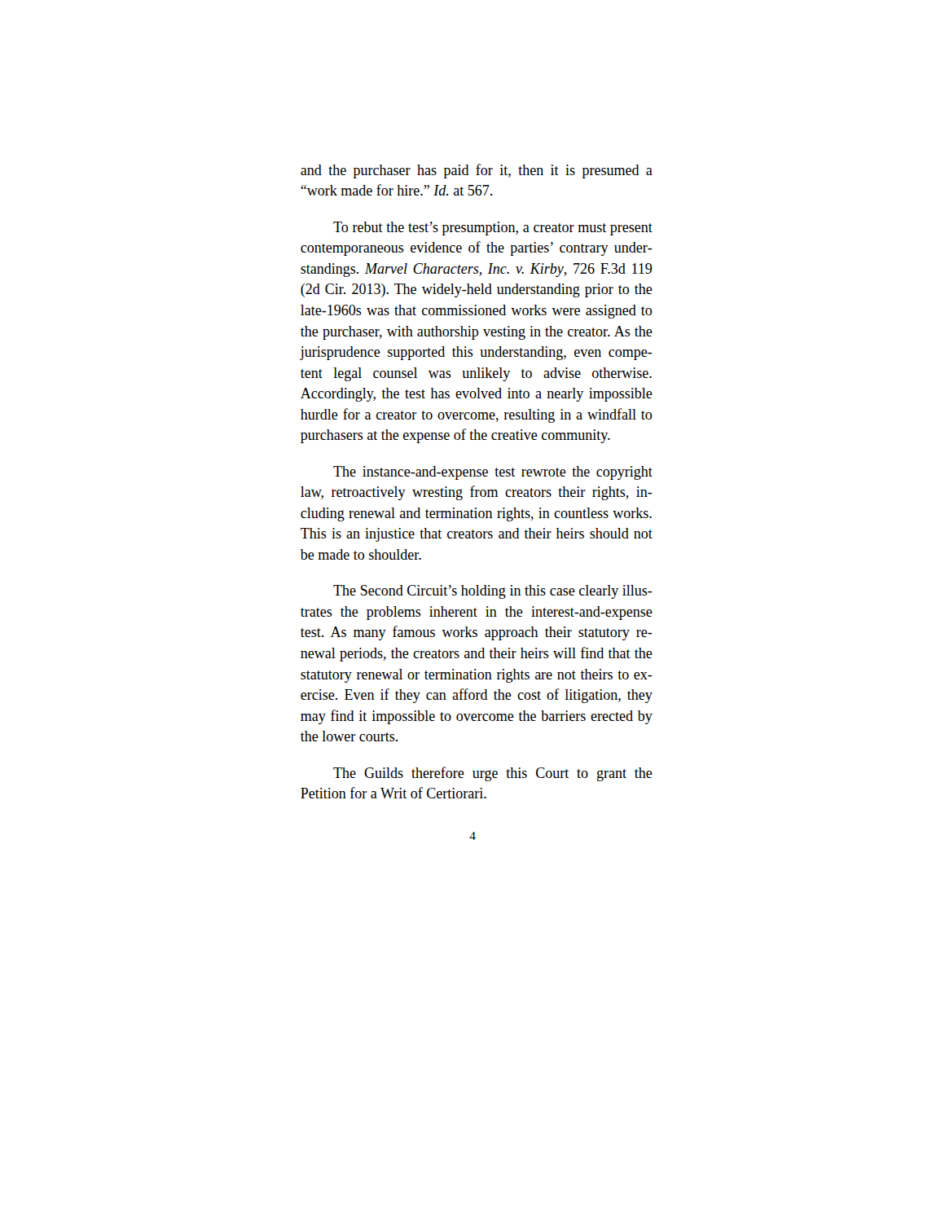and the purchaser has paid for it, then it is presumed a “work made for hire.” Id. at 567.
To rebut the test’s presumption, a creator must present contemporaneous evidence of the parties’ contrary understandings. Marvel Characters, Inc. v. Kirby, 726 F.3d 119 (2d Cir. 2013). The widely-held understanding prior to the late-1960s was that commissioned works were assigned to the purchaser, with authorship vesting in the creator. As the jurisprudence supported this understanding, even competent legal counsel was unlikely to advise otherwise. Accordingly, the test has evolved into a nearly impossible hurdle for a creator to overcome, resulting in a windfall to purchasers at the expense of the creative community.
The instance-and-expense test rewrote the copyright law, retroactively wresting from creators their rights, including renewal and termination rights, in countless works. This is an injustice that creators and their heirs should not be made to shoulder.
The Second Circuit’s holding in this case clearly illustrates the problems inherent in the interest-and-expense test. As many famous works approach their statutory renewal periods, the creators and their heirs will find that the statutory renewal or termination rights are not theirs to exercise. Even if they can afford the cost of litigation, they may find it impossible to overcome the barriers erected by the lower courts.
The Guilds therefore urge this Court to grant the Petition for a Writ of Certiorari.
4